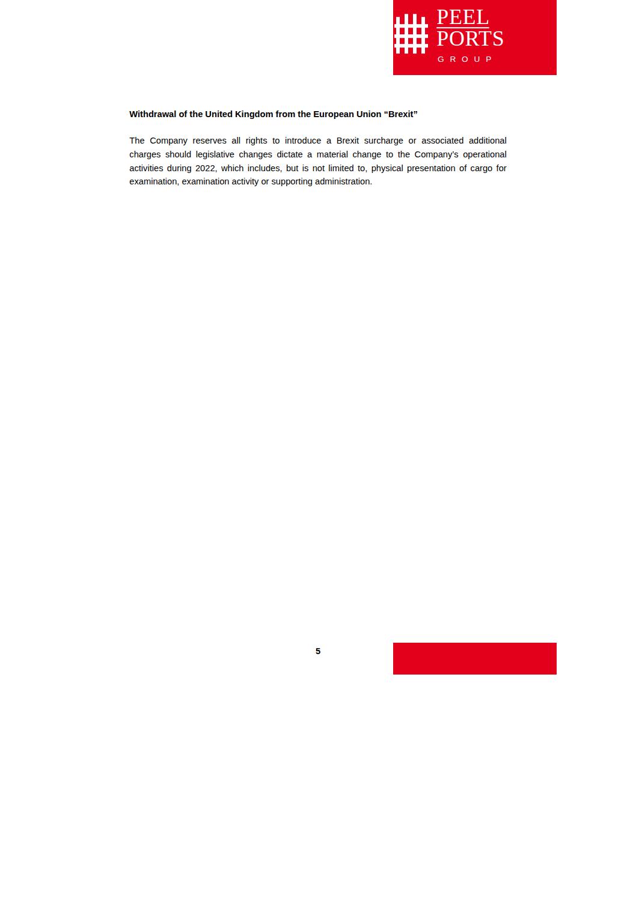PEEL PORTS
GROUP
Withdrawal of the United Kingdom from the European Union “Brexit”
The Company reserves all rights to introduce a Brexit surcharge or associated additional charges should legislative changes dictate a material change to the Company’s operational activities during 2022, which includes, but is not limited to, physical presentation of cargo for examination, examination activity or supporting administration.
5